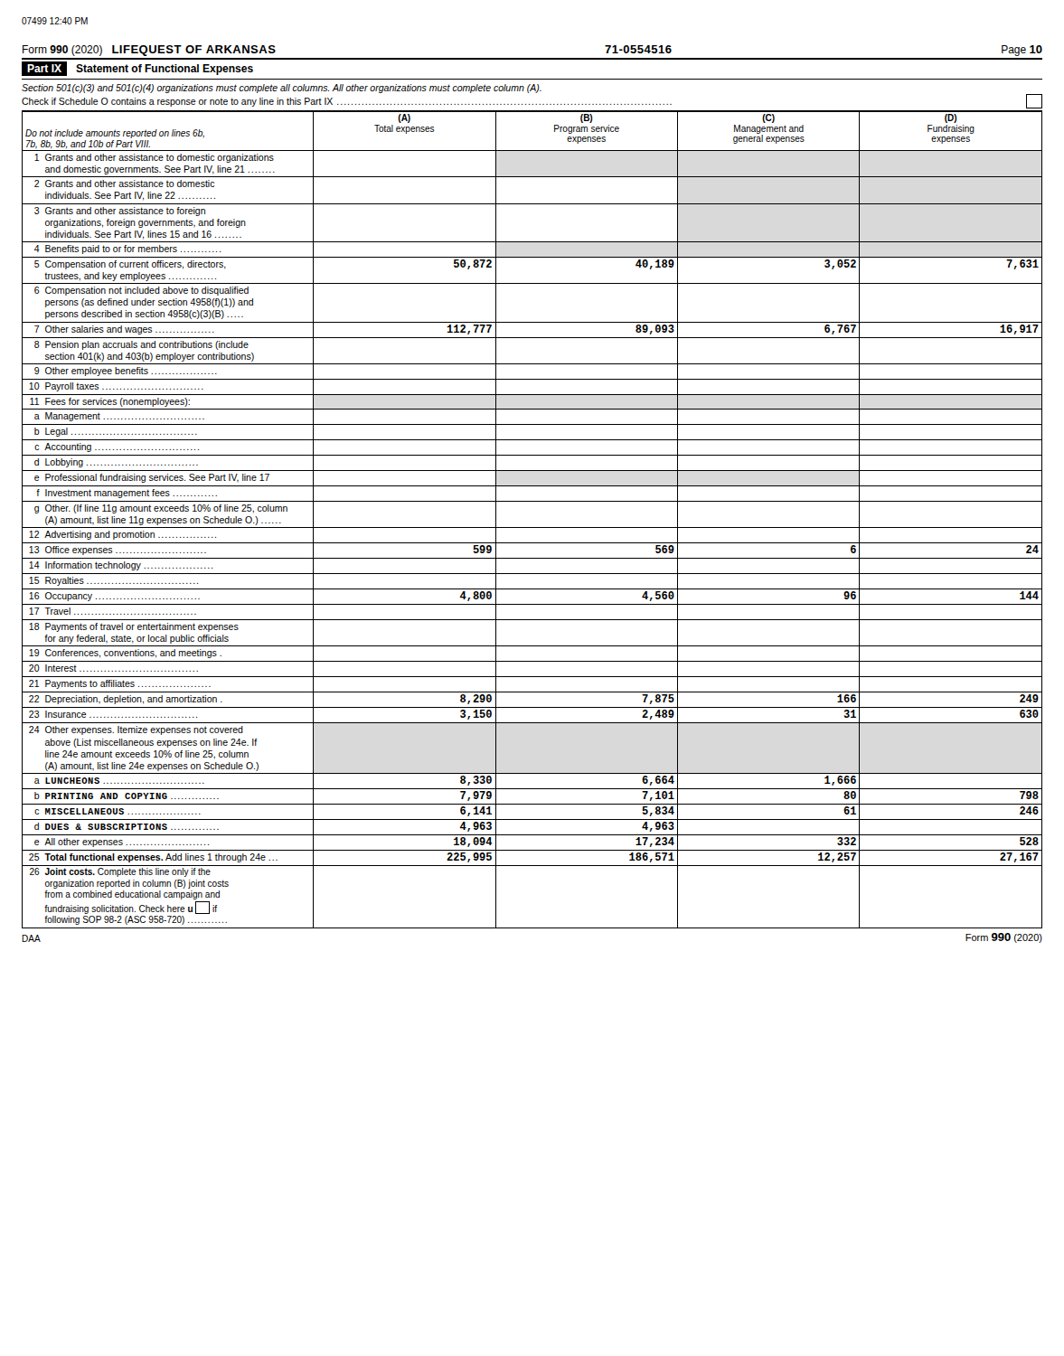07499 12:40 PM
Form 990 (2020)LIFEQUEST OF ARKANSAS
71-0554516
Page 10
Part IX Statement of Functional Expenses
Section 501(c)(3) and 501(c)(4) organizations must complete all columns. All other organizations must complete column (A).
Check if Schedule O contains a response or note to any line in this Part IX ...............................................................................................
| Do not include amounts reported on lines 6b, 7b, 8b, 9b, and 10b of Part VIII. | (A) Total expenses | (B) Program service expenses | (C) Management and general expenses | (D) Fundraising expenses |
| --- | --- | --- | --- | --- |
| 1 | Grants and other assistance to domestic organizations and domestic governments. See Part IV, line 21 ........ | | | | |
| 2 | Grants and other assistance to domestic individuals. See Part IV, line 22 ........... | | | | |
| 3 | Grants and other assistance to foreign organizations, foreign governments, and foreign individuals. See Part IV, lines 15 and 16 ........ | | | | |
| 4 | Benefits paid to or for members ............ | | | | |
| 5 | Compensation of current officers, directors, trustees, and key employees .............. | 50,872 | 40,189 | 3,052 | 7,631 |
| 6 | Compensation not included above to disqualified persons (as defined under section 4958(f)(1)) and persons described in section 4958(c)(3)(B) ..... | | | | |
| 7 | Other salaries and wages ................. | 112,777 | 89,093 | 6,767 | 16,917 |
| 8 | Pension plan accruals and contributions (include section 401(k) and 403(b) employer contributions) | | | | |
| 9 | Other employee benefits ................... | | | | |
| 10 | Payroll taxes ............................. | | | | |
| 11 | Fees for services (nonemployees): | | | | |
| a | Management ............................. | | | | |
| b | Legal .................................... | | | | |
| c | Accounting .............................. | | | | |
| d | Lobbying ................................ | | | | |
| e | Professional fundraising services. See Part IV, line 17 | | | | |
| f | Investment management fees ............. | | | | |
| g | Other. (If line 11g amount exceeds 10% of line 25, column (A) amount, list line 11g expenses on Schedule O.) ...... | | | | |
| 12 | Advertising and promotion ................. | | | | |
| 13 | Office expenses .......................... | 599 | 569 | 6 | 24 |
| 14 | Information technology .................... | | | | |
| 15 | Royalties ................................ | | | | |
| 16 | Occupancy .............................. | 4,800 | 4,560 | 96 | 144 |
| 17 | Travel ................................... | | | | |
| 18 | Payments of travel or entertainment expenses for any federal, state, or local public officials | | | | |
| 19 | Conferences, conventions, and meetings . | | | | |
| 20 | Interest .................................. | | | | |
| 21 | Payments to affiliates ..................... | | | | |
| 22 | Depreciation, depletion, and amortization . | 8,290 | 7,875 | 166 | 249 |
| 23 | Insurance ............................... | 3,150 | 2,489 | 31 | 630 |
| 24 | Other expenses. Itemize expenses not covered above (List miscellaneous expenses on line 24e. If line 24e amount exceeds 10% of line 25, column (A) amount, list line 24e expenses on Schedule O.) | | | | |
| a | LUNCHEONS ............................. | 8,330 | 6,664 | 1,666 | |
| b | PRINTING AND COPYING .............. | 7,979 | 7,101 | 80 | 798 |
| c | MISCELLANEOUS ..................... | 6,141 | 5,834 | 61 | 246 |
| d | DUES & SUBSCRIPTIONS .............. | 4,963 | 4,963 | | |
| e | All other expenses ........................ | 18,094 | 17,234 | 332 | 528 |
| 25 | Total functional expenses. Add lines 1 through 24e ... | 225,995 | 186,571 | 12,257 | 27,167 |
| 26 | Joint costs. Complete this line only if the organization reported in column (B) joint costs from a combined educational campaign and fundraising solicitation. Check here u if following SOP 98-2 (ASC 958-720) ............ | | | | |
DAA
Form 990 (2020)